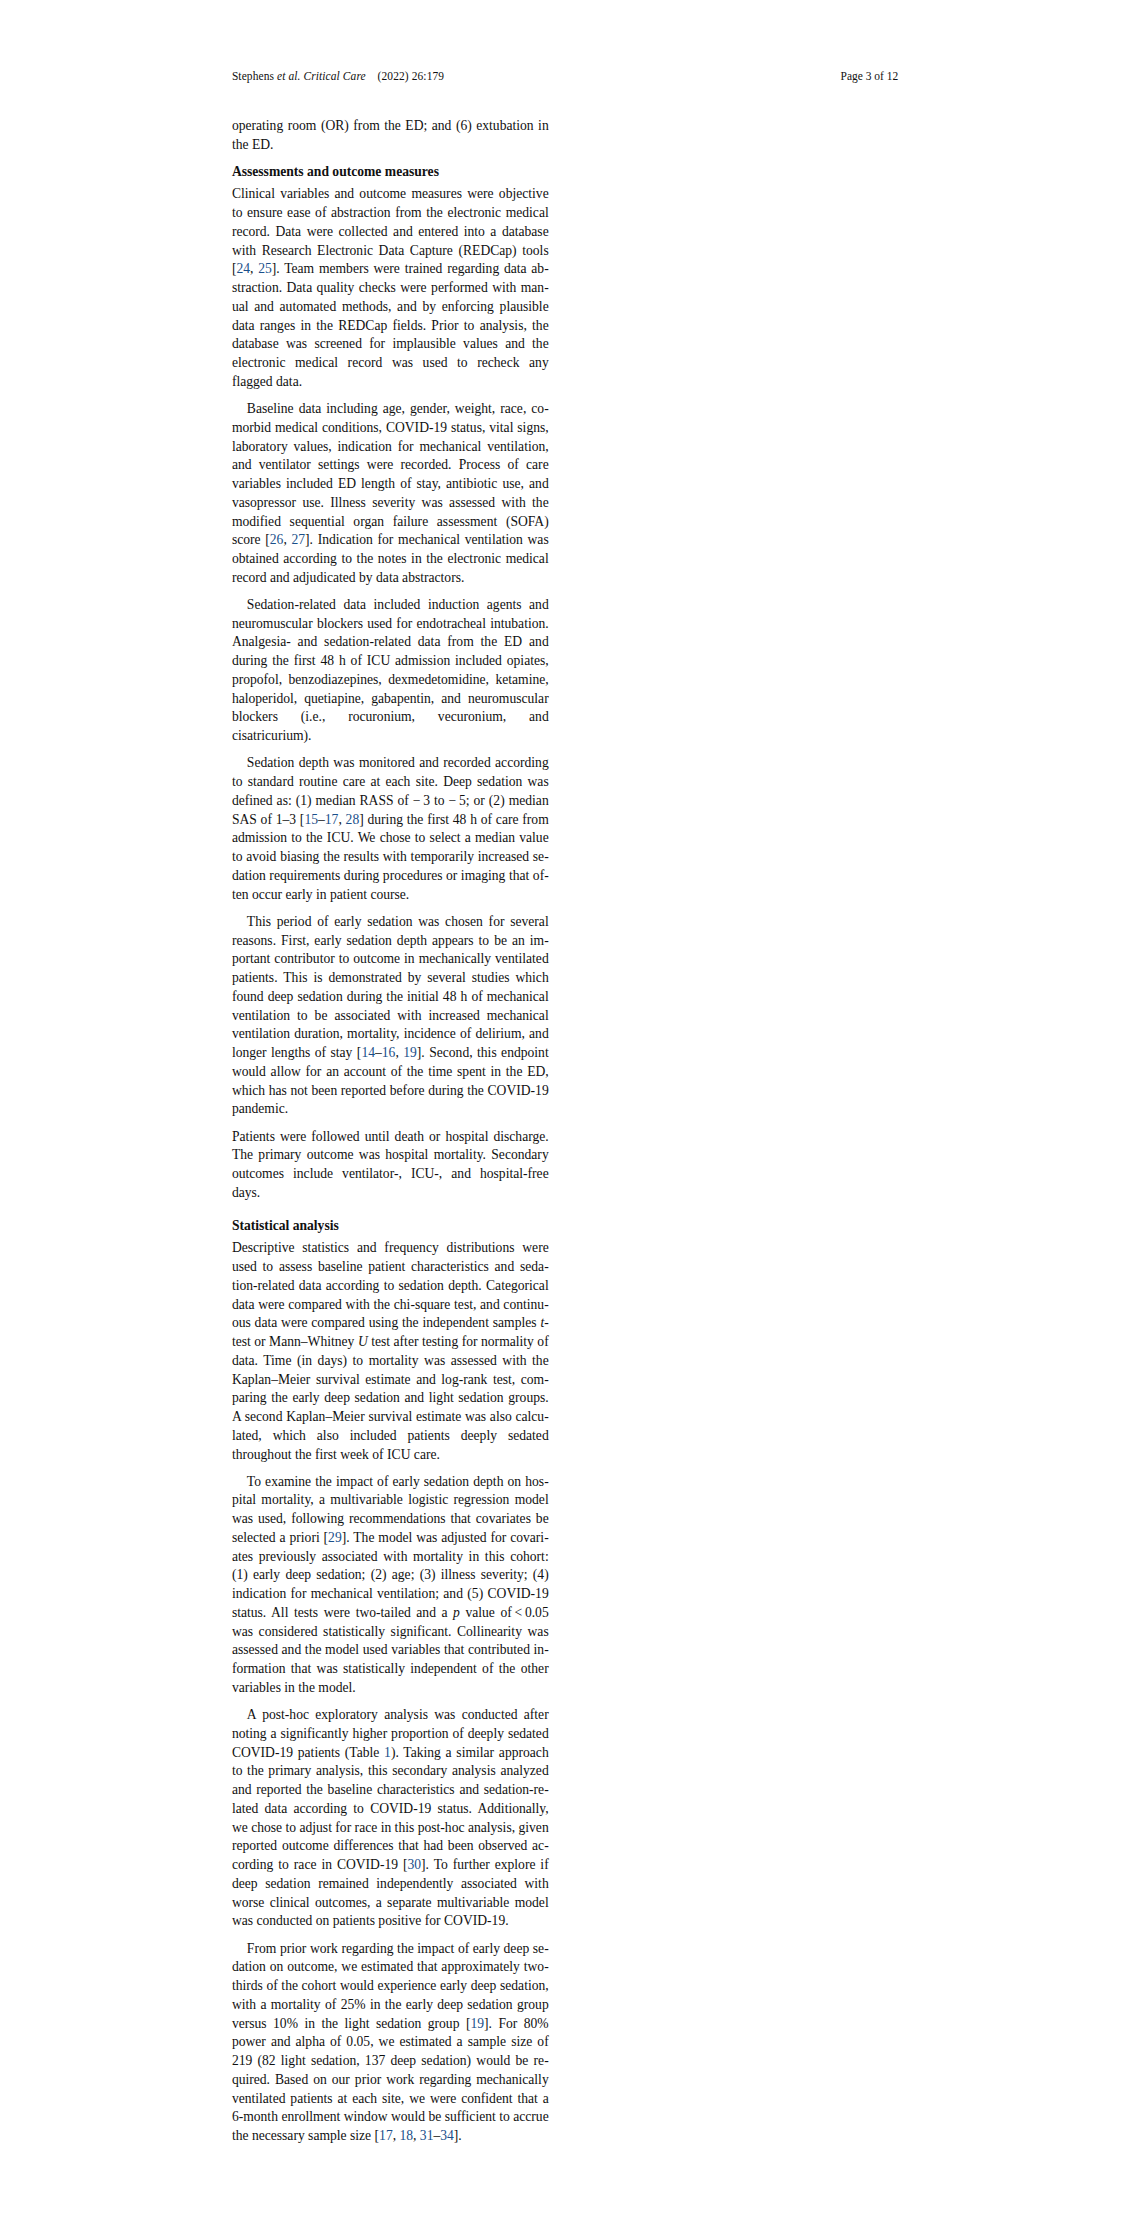Stephens et al. Critical Care (2022) 26:179
Page 3 of 12
operating room (OR) from the ED; and (6) extubation in the ED.
Assessments and outcome measures
Clinical variables and outcome measures were objective to ensure ease of abstraction from the electronic medical record. Data were collected and entered into a database with Research Electronic Data Capture (REDCap) tools [24, 25]. Team members were trained regarding data abstraction. Data quality checks were performed with manual and automated methods, and by enforcing plausible data ranges in the REDCap fields. Prior to analysis, the database was screened for implausible values and the electronic medical record was used to recheck any flagged data.
Baseline data including age, gender, weight, race, comorbid medical conditions, COVID-19 status, vital signs, laboratory values, indication for mechanical ventilation, and ventilator settings were recorded. Process of care variables included ED length of stay, antibiotic use, and vasopressor use. Illness severity was assessed with the modified sequential organ failure assessment (SOFA) score [26, 27]. Indication for mechanical ventilation was obtained according to the notes in the electronic medical record and adjudicated by data abstractors.
Sedation-related data included induction agents and neuromuscular blockers used for endotracheal intubation. Analgesia- and sedation-related data from the ED and during the first 48 h of ICU admission included opiates, propofol, benzodiazepines, dexmedetomidine, ketamine, haloperidol, quetiapine, gabapentin, and neuromuscular blockers (i.e., rocuronium, vecuronium, and cisatricurium).
Sedation depth was monitored and recorded according to standard routine care at each site. Deep sedation was defined as: (1) median RASS of − 3 to − 5; or (2) median SAS of 1–3 [15–17, 28] during the first 48 h of care from admission to the ICU. We chose to select a median value to avoid biasing the results with temporarily increased sedation requirements during procedures or imaging that often occur early in patient course.
This period of early sedation was chosen for several reasons. First, early sedation depth appears to be an important contributor to outcome in mechanically ventilated patients. This is demonstrated by several studies which found deep sedation during the initial 48 h of mechanical ventilation to be associated with increased mechanical ventilation duration, mortality, incidence of delirium, and longer lengths of stay [14–16, 19]. Second, this endpoint would allow for an account of the time spent in the ED, which has not been reported before during the COVID-19 pandemic.
Patients were followed until death or hospital discharge. The primary outcome was hospital mortality. Secondary outcomes include ventilator-, ICU-, and hospital-free days.
Statistical analysis
Descriptive statistics and frequency distributions were used to assess baseline patient characteristics and sedation-related data according to sedation depth. Categorical data were compared with the chi-square test, and continuous data were compared using the independent samples t-test or Mann–Whitney U test after testing for normality of data. Time (in days) to mortality was assessed with the Kaplan–Meier survival estimate and log-rank test, comparing the early deep sedation and light sedation groups. A second Kaplan–Meier survival estimate was also calculated, which also included patients deeply sedated throughout the first week of ICU care.
To examine the impact of early sedation depth on hospital mortality, a multivariable logistic regression model was used, following recommendations that covariates be selected a priori [29]. The model was adjusted for covariates previously associated with mortality in this cohort: (1) early deep sedation; (2) age; (3) illness severity; (4) indication for mechanical ventilation; and (5) COVID-19 status. All tests were two-tailed and a p value of < 0.05 was considered statistically significant. Collinearity was assessed and the model used variables that contributed information that was statistically independent of the other variables in the model.
A post-hoc exploratory analysis was conducted after noting a significantly higher proportion of deeply sedated COVID-19 patients (Table 1). Taking a similar approach to the primary analysis, this secondary analysis analyzed and reported the baseline characteristics and sedation-related data according to COVID-19 status. Additionally, we chose to adjust for race in this post-hoc analysis, given reported outcome differences that had been observed according to race in COVID-19 [30]. To further explore if deep sedation remained independently associated with worse clinical outcomes, a separate multivariable model was conducted on patients positive for COVID-19.
From prior work regarding the impact of early deep sedation on outcome, we estimated that approximately two-thirds of the cohort would experience early deep sedation, with a mortality of 25% in the early deep sedation group versus 10% in the light sedation group [19]. For 80% power and alpha of 0.05, we estimated a sample size of 219 (82 light sedation, 137 deep sedation) would be required. Based on our prior work regarding mechanically ventilated patients at each site, we were confident that a 6-month enrollment window would be sufficient to accrue the necessary sample size [17, 18, 31–34].